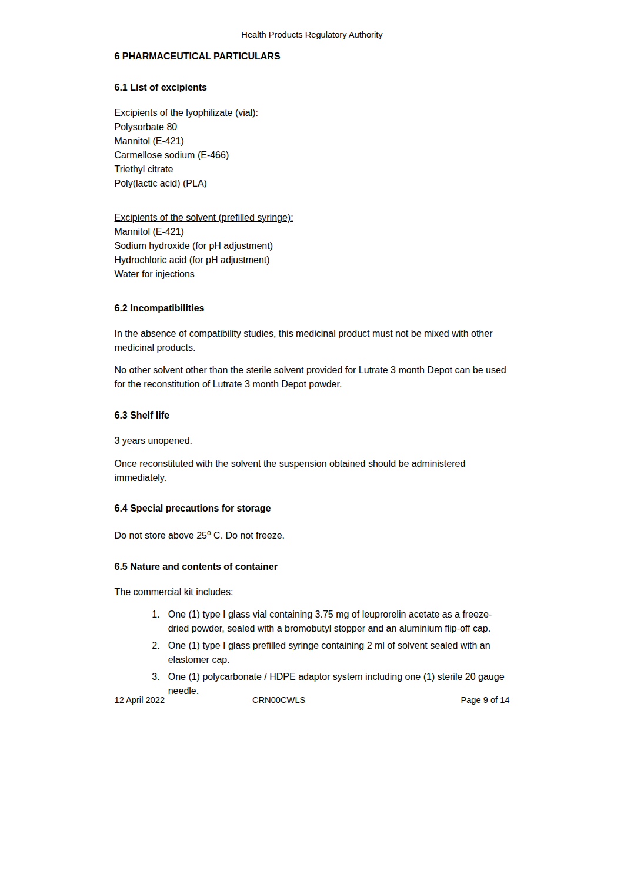Health Products Regulatory Authority
6 PHARMACEUTICAL PARTICULARS
6.1 List of excipients
Excipients of the lyophilizate (vial):
Polysorbate 80
Mannitol (E-421)
Carmellose sodium (E-466)
Triethyl citrate
Poly(lactic acid) (PLA)
Excipients of the solvent (prefilled syringe):
Mannitol (E-421)
Sodium hydroxide (for pH adjustment)
Hydrochloric acid (for pH adjustment)
Water for injections
6.2 Incompatibilities
In the absence of compatibility studies, this medicinal product must not be mixed with other medicinal products.
No other solvent other than the sterile solvent provided for Lutrate 3 month Depot can be used for the reconstitution of Lutrate 3 month Depot powder.
6.3 Shelf life
3 years unopened.
Once reconstituted with the solvent the suspension obtained should be administered immediately.
6.4 Special precautions for storage
Do not store above 25o C. Do not freeze.
6.5 Nature and contents of container
The commercial kit includes:
One (1) type I glass vial containing 3.75 mg of leuprorelin acetate as a freeze-dried powder, sealed with a bromobutyl stopper and an aluminium flip-off cap.
One (1) type I glass prefilled syringe containing 2 ml of solvent sealed with an elastomer cap.
One (1) polycarbonate / HDPE adaptor system including one (1) sterile 20 gauge needle.
12 April 2022 CRN00CWLS Page 9 of 14